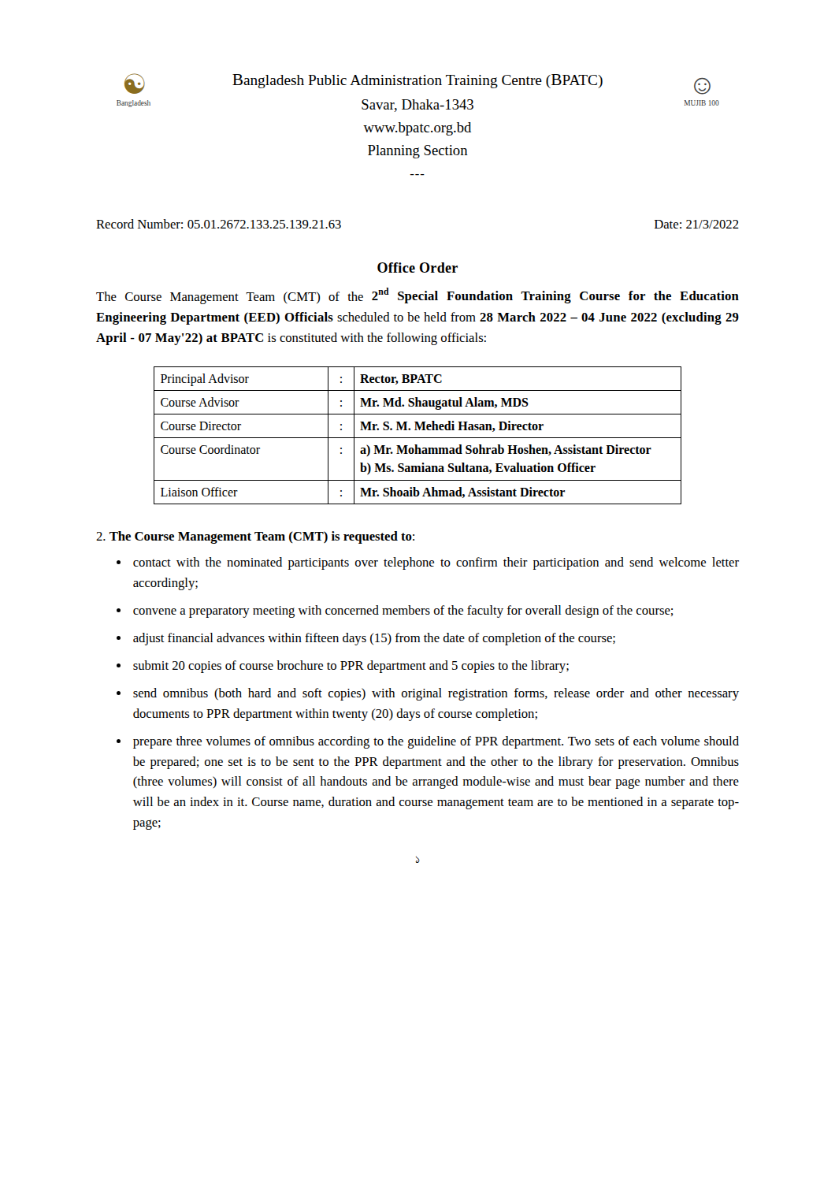☯ Bangladesh
☺ MUJIB 100
Bangladesh Public Administration Training Centre (BPATC)
Savar, Dhaka-1343
www.bpatc.org.bd
Planning Section
---
Record Number: 05.01.2672.133.25.139.21.63 Date: 21/3/2022
Office Order
The Course Management Team (CMT) of the 2nd Special Foundation Training Course for the Education Engineering Department (EED) Officials scheduled to be held from 28 March 2022 – 04 June 2022 (excluding 29 April - 07 May'22) at BPATC is constituted with the following officials:
| Principal Advisor | : | Rector, BPATC |
| Course Advisor | : | Mr. Md. Shaugatul Alam, MDS |
| Course Director | : | Mr. S. M. Mehedi Hasan, Director |
| Course Coordinator | : | a) Mr. Mohammad Sohrab Hoshen, Assistant Director b) Ms. Samiana Sultana, Evaluation Officer |
| Liaison Officer | : | Mr. Shoaib Ahmad, Assistant Director |
2. The Course Management Team (CMT) is requested to:
contact with the nominated participants over telephone to confirm their participation and send welcome letter accordingly;
convene a preparatory meeting with concerned members of the faculty for overall design of the course;
adjust financial advances within fifteen days (15) from the date of completion of the course;
submit 20 copies of course brochure to PPR department and 5 copies to the library;
send omnibus (both hard and soft copies) with original registration forms, release order and other necessary documents to PPR department within twenty (20) days of course completion;
prepare three volumes of omnibus according to the guideline of PPR department. Two sets of each volume should be prepared; one set is to be sent to the PPR department and the other to the library for preservation. Omnibus (three volumes) will consist of all handouts and be arranged module-wise and must bear page number and there will be an index in it. Course name, duration and course management team are to be mentioned in a separate top-page;
১